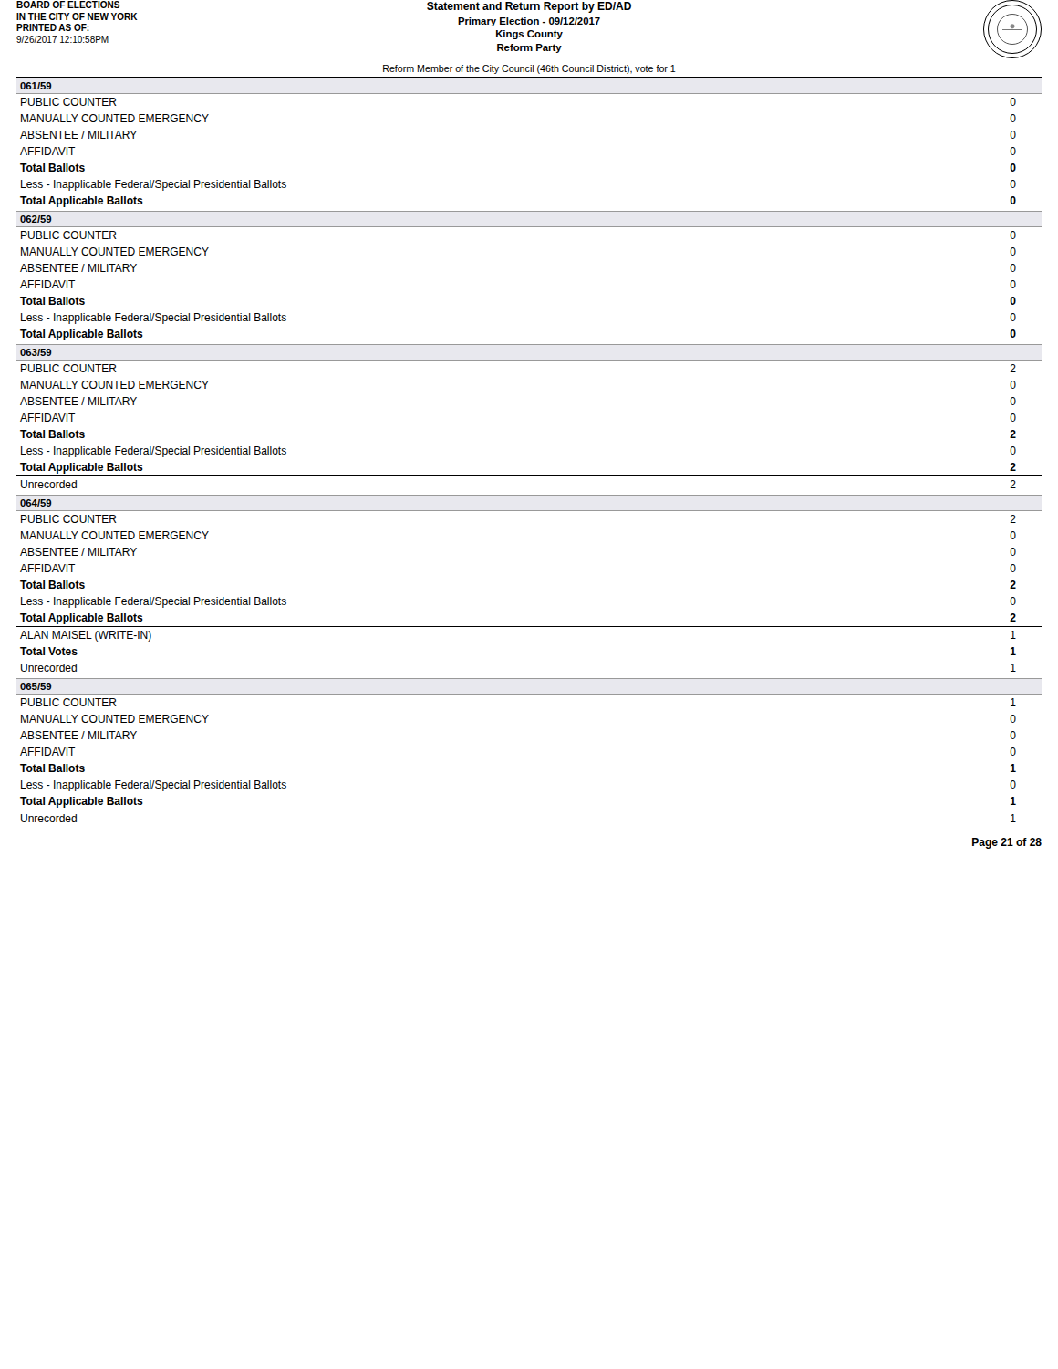BOARD OF ELECTIONS
IN THE CITY OF NEW YORK
PRINTED AS OF:
9/26/2017 12:10:58PM
Statement and Return Report by ED/AD
Primary Election - 09/12/2017
Kings County
Reform Party
Reform Member of the City Council (46th Council District), vote for 1
061/59
| PUBLIC COUNTER | 0 |
| MANUALLY COUNTED EMERGENCY | 0 |
| ABSENTEE / MILITARY | 0 |
| AFFIDAVIT | 0 |
| Total Ballots | 0 |
| Less - Inapplicable Federal/Special Presidential Ballots | 0 |
| Total Applicable Ballots | 0 |
062/59
| PUBLIC COUNTER | 0 |
| MANUALLY COUNTED EMERGENCY | 0 |
| ABSENTEE / MILITARY | 0 |
| AFFIDAVIT | 0 |
| Total Ballots | 0 |
| Less - Inapplicable Federal/Special Presidential Ballots | 0 |
| Total Applicable Ballots | 0 |
063/59
| PUBLIC COUNTER | 2 |
| MANUALLY COUNTED EMERGENCY | 0 |
| ABSENTEE / MILITARY | 0 |
| AFFIDAVIT | 0 |
| Total Ballots | 2 |
| Less - Inapplicable Federal/Special Presidential Ballots | 0 |
| Total Applicable Ballots | 2 |
| Unrecorded | 2 |
064/59
| PUBLIC COUNTER | 2 |
| MANUALLY COUNTED EMERGENCY | 0 |
| ABSENTEE / MILITARY | 0 |
| AFFIDAVIT | 0 |
| Total Ballots | 2 |
| Less - Inapplicable Federal/Special Presidential Ballots | 0 |
| Total Applicable Ballots | 2 |
| ALAN MAISEL (WRITE-IN) | 1 |
| Total Votes | 1 |
| Unrecorded | 1 |
065/59
| PUBLIC COUNTER | 1 |
| MANUALLY COUNTED EMERGENCY | 0 |
| ABSENTEE / MILITARY | 0 |
| AFFIDAVIT | 0 |
| Total Ballots | 1 |
| Less - Inapplicable Federal/Special Presidential Ballots | 0 |
| Total Applicable Ballots | 1 |
| Unrecorded | 1 |
Page 21 of 28